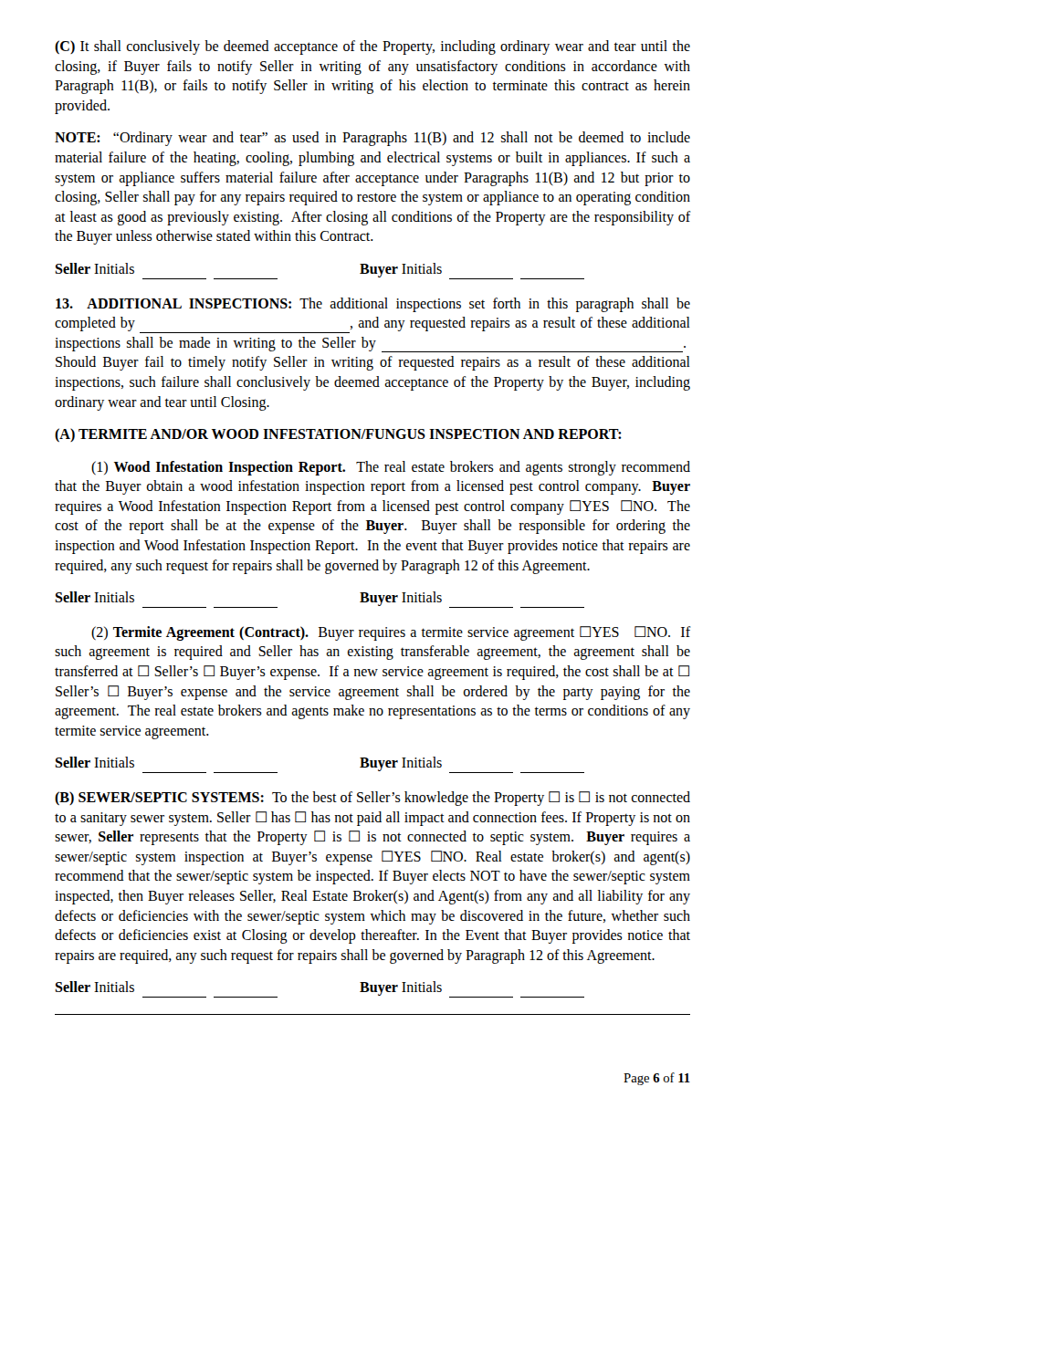(C) It shall conclusively be deemed acceptance of the Property, including ordinary wear and tear until the closing, if Buyer fails to notify Seller in writing of any unsatisfactory conditions in accordance with Paragraph 11(B), or fails to notify Seller in writing of his election to terminate this contract as herein provided.
NOTE: “Ordinary wear and tear” as used in Paragraphs 11(B) and 12 shall not be deemed to include material failure of the heating, cooling, plumbing and electrical systems or built in appliances. If such a system or appliance suffers material failure after acceptance under Paragraphs 11(B) and 12 but prior to closing, Seller shall pay for any repairs required to restore the system or appliance to an operating condition at least as good as previously existing. After closing all conditions of the Property are the responsibility of the Buyer unless otherwise stated within this Contract.
Seller Initials
Buyer Initials
13. ADDITIONAL INSPECTIONS: The additional inspections set forth in this paragraph shall be completed by , and any requested repairs as a result of these additional inspections shall be made in writing to the Seller by . Should Buyer fail to timely notify Seller in writing of requested repairs as a result of these additional inspections, such failure shall conclusively be deemed acceptance of the Property by the Buyer, including ordinary wear and tear until Closing.
(A) TERMITE AND/OR WOOD INFESTATION/FUNGUS INSPECTION AND REPORT:
(1) Wood Infestation Inspection Report. The real estate brokers and agents strongly recommend that the Buyer obtain a wood infestation inspection report from a licensed pest control company. Buyer requires a Wood Infestation Inspection Report from a licensed pest control company ☐YES ☐NO. The cost of the report shall be at the expense of the Buyer. Buyer shall be responsible for ordering the inspection and Wood Infestation Inspection Report. In the event that Buyer provides notice that repairs are required, any such request for repairs shall be governed by Paragraph 12 of this Agreement.
Seller Initials
Buyer Initials
(2) Termite Agreement (Contract). Buyer requires a termite service agreement ☐YES ☐NO. If such agreement is required and Seller has an existing transferable agreement, the agreement shall be transferred at ☐ Seller’s ☐ Buyer’s expense. If a new service agreement is required, the cost shall be at ☐ Seller’s ☐ Buyer’s expense and the service agreement shall be ordered by the party paying for the agreement. The real estate brokers and agents make no representations as to the terms or conditions of any termite service agreement.
Seller Initials
Buyer Initials
(B) SEWER/SEPTIC SYSTEMS: To the best of Seller’s knowledge the Property ☐ is ☐ is not connected to a sanitary sewer system. Seller ☐ has ☐ has not paid all impact and connection fees. If Property is not on sewer, Seller represents that the Property ☐ is ☐ is not connected to septic system. Buyer requires a sewer/septic system inspection at Buyer’s expense ☐YES ☐NO. Real estate broker(s) and agent(s) recommend that the sewer/septic system be inspected. If Buyer elects NOT to have the sewer/septic system inspected, then Buyer releases Seller, Real Estate Broker(s) and Agent(s) from any and all liability for any defects or deficiencies with the sewer/septic system which may be discovered in the future, whether such defects or deficiencies exist at Closing or develop thereafter. In the Event that Buyer provides notice that repairs are required, any such request for repairs shall be governed by Paragraph 12 of this Agreement.
Seller Initials
Buyer Initials
Page 6 of 11